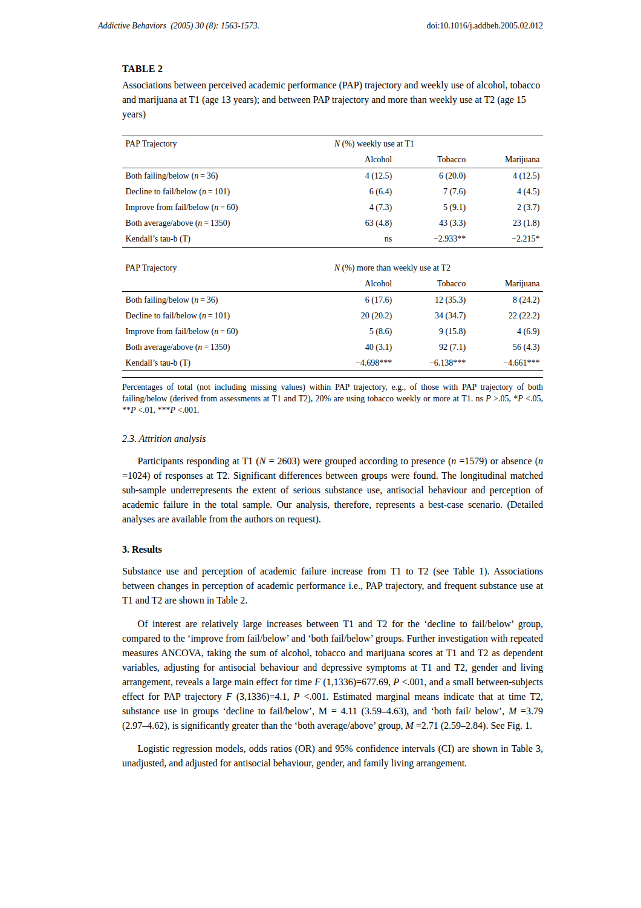Addictive Behaviors (2005) 30 (8): 1563-1573. doi:10.1016/j.addbeh.2005.02.012
TABLE 2
Associations between perceived academic performance (PAP) trajectory and weekly use of alcohol, tobacco and marijuana at T1 (age 13 years); and between PAP trajectory and more than weekly use at T2 (age 15 years)
| PAP Trajectory | N (%) weekly use at T1 |
| --- | --- |
| | Alcohol | Tobacco | Marijuana |
| Both failing/below ( n = 36) | 4 (12.5) | 6 (20.0) | 4 (12.5) |
| Decline to fail/below ( n = 101) | 6 (6.4) | 7 (7.6) | 4 (4.5) |
| Improve from fail/below ( n = 60) | 4 (7.3) | 5 (9.1) | 2 (3.7) |
| Both average/above ( n = 1350) | 63 (4.8) | 43 (3.3) | 23 (1.8) |
| Kendall’s tau-b (T) | ns | −2.933** | −2.215* |
| PAP Trajectory | N (%) more than weekly use at T2 |
| | Alcohol | Tobacco | Marijuana |
| Both failing/below ( n = 36) | 6 (17.6) | 12 (35.3) | 8 (24.2) |
| Decline to fail/below ( n = 101) | 20 (20.2) | 34 (34.7) | 22 (22.2) |
| Improve from fail/below ( n = 60) | 5 (8.6) | 9 (15.8) | 4 (6.9) |
| Both average/above ( n = 1350) | 40 (3.1) | 92 (7.1) | 56 (4.3) |
| Kendall’s tau-b (T) | −4.698*** | −6.138*** | −4.661*** |
Percentages of total (not including missing values) within PAP trajectory, e.g., of those with PAP trajectory of both failing/below (derived from assessments at T1 and T2), 20% are using tobacco weekly or more at T1. ns P >.05, *P <.05, **P <.01, ***P <.001.
2.3. Attrition analysis
Participants responding at T1 (N = 2603) were grouped according to presence (n =1579) or absence (n =1024) of responses at T2. Significant differences between groups were found. The longitudinal matched sub-sample underrepresents the extent of serious substance use, antisocial behaviour and perception of academic failure in the total sample. Our analysis, therefore, represents a best-case scenario. (Detailed analyses are available from the authors on request).
3. Results
Substance use and perception of academic failure increase from T1 to T2 (see Table 1). Associations between changes in perception of academic performance i.e., PAP trajectory, and frequent substance use at T1 and T2 are shown in Table 2.
Of interest are relatively large increases between T1 and T2 for the ‘decline to fail/below’ group, compared to the ‘improve from fail/below’ and ‘both fail/below’ groups. Further investigation with repeated measures ANCOVA, taking the sum of alcohol, tobacco and marijuana scores at T1 and T2 as dependent variables, adjusting for antisocial behaviour and depressive symptoms at T1 and T2, gender and living arrangement, reveals a large main effect for time F (1,1336)=677.69, P <.001, and a small between-subjects effect for PAP trajectory F (3,1336)=4.1, P <.001. Estimated marginal means indicate that at time T2, substance use in groups ‘decline to fail/below’, M = 4.11 (3.59–4.63), and ‘both fail/ below’, M =3.79 (2.97–4.62), is significantly greater than the ‘both average/above’ group, M =2.71 (2.59–2.84). See Fig. 1.
Logistic regression models, odds ratios (OR) and 95% confidence intervals (CI) are shown in Table 3, unadjusted, and adjusted for antisocial behaviour, gender, and family living arrangement.